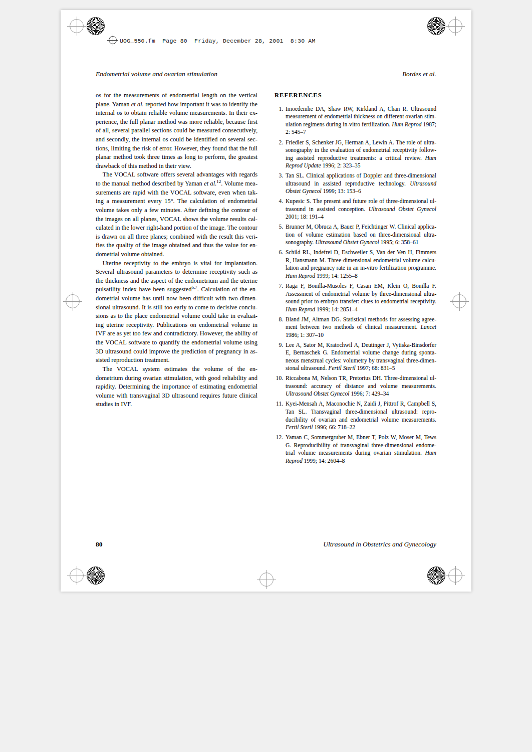UOG_550.fm Page 80 Friday, December 28, 2001 8:30 AM
Endometrial volume and ovarian stimulation Bordes et al.
os for the measurements of endometrial length on the vertical plane. Yaman et al. reported how important it was to identify the internal os to obtain reliable volume measurements. In their experience, the full planar method was more reliable, because first of all, several parallel sections could be measured consecutively, and secondly, the internal os could be identified on several sections, limiting the risk of error. However, they found that the full planar method took three times as long to perform, the greatest drawback of this method in their view.
The VOCAL software offers several advantages with regards to the manual method described by Yaman et al.12. Volume measurements are rapid with the VOCAL software, even when taking a measurement every 15°. The calculation of endometrial volume takes only a few minutes. After defining the contour of the images on all planes, VOCAL shows the volume results calculated in the lower right-hand portion of the image. The contour is drawn on all three planes; combined with the result this verifies the quality of the image obtained and thus the value for endometrial volume obtained.
Uterine receptivity to the embryo is vital for implantation. Several ultrasound parameters to determine receptivity such as the thickness and the aspect of the endometrium and the uterine pulsatility index have been suggested6,7. Calculation of the endometrial volume has until now been difficult with two-dimensional ultrasound. It is still too early to come to decisive conclusions as to the place endometrial volume could take in evaluating uterine receptivity. Publications on endometrial volume in IVF are as yet too few and contradictory. However, the ability of the VOCAL software to quantify the endometrial volume using 3D ultrasound could improve the prediction of pregnancy in assisted reproduction treatment.
The VOCAL system estimates the volume of the endometrium during ovarian stimulation, with good reliability and rapidity. Determining the importance of estimating endometrial volume with transvaginal 3D ultrasound requires future clinical studies in IVF.
REFERENCES
Imoedemhe DA, Shaw RW, Kirkland A, Chan R. Ultrasound measurement of endometrial thickness on different ovarian stimulation regimens during in-vitro fertilization. Hum Reprod 1987; 2: 545–7
Friedler S, Schenker JG, Herman A, Lewin A. The role of ultrasonography in the evaluation of endometrial receptivity following assisted reproductive treatments: a critical review. Hum Reprod Update 1996; 2: 323–35
Tan SL. Clinical applications of Doppler and three-dimensional ultrasound in assisted reproductive technology. Ultrasound Obstet Gynecol 1999; 13: 153–6
Kupesic S. The present and future role of three-dimensional ultrasound in assisted conception. Ultrasound Obstet Gynecol 2001; 18: 191–4
Brunner M, Obruca A, Bauer P, Feichtinger W. Clinical application of volume estimation based on three-dimensional ultrasonography. Ultrasound Obstet Gynecol 1995; 6: 358–61
Schild RL, Indefrei D, Eschweiler S, Van der Ven H, Fimmers R, Hansmann M. Three-dimensional endometrial volume calculation and pregnancy rate in an in-vitro fertilization programme. Hum Reprod 1999; 14: 1255–8
Raga F, Bonilla-Musoles F, Casan EM, Klein O, Bonilla F. Assessment of endometrial volume by three-dimensional ultrasound prior to embryo transfer: clues to endometrial receptivity. Hum Reprod 1999; 14: 2851–4
Bland JM, Altman DG. Statistical methods for assessing agreement between two methods of clinical measurement. Lancet 1986; 1: 307–10
Lee A, Sator M, Kratochwil A, Deutinger J, Vytiska-Binsdorfer E, Bernaschek G. Endometrial volume change during spontaneous menstrual cycles: volumetry by transvaginal three-dimensional ultrasound. Fertil Steril 1997; 68: 831–5
Riccabona M, Nelson TR, Pretorius DH. Three-dimensional ultrasound: accuracy of distance and volume measurements. Ultrasound Obstet Gynecol 1996; 7: 429–34
Kyei-Mensah A, Maconochie N, Zaidi J, Pittrof R, Campbell S, Tan SL. Transvaginal three-dimensional ultrasound: reproducibility of ovarian and endometrial volume measurements. Fertil Steril 1996; 66: 718–22
Yaman C, Sommergruber M, Ebner T, Polz W, Moser M, Tews G. Reproducibility of transvaginal three-dimensional endometrial volume measurements during ovarian stimulation. Hum Reprod 1999; 14: 2604–8
80 Ultrasound in Obstetrics and Gynecology